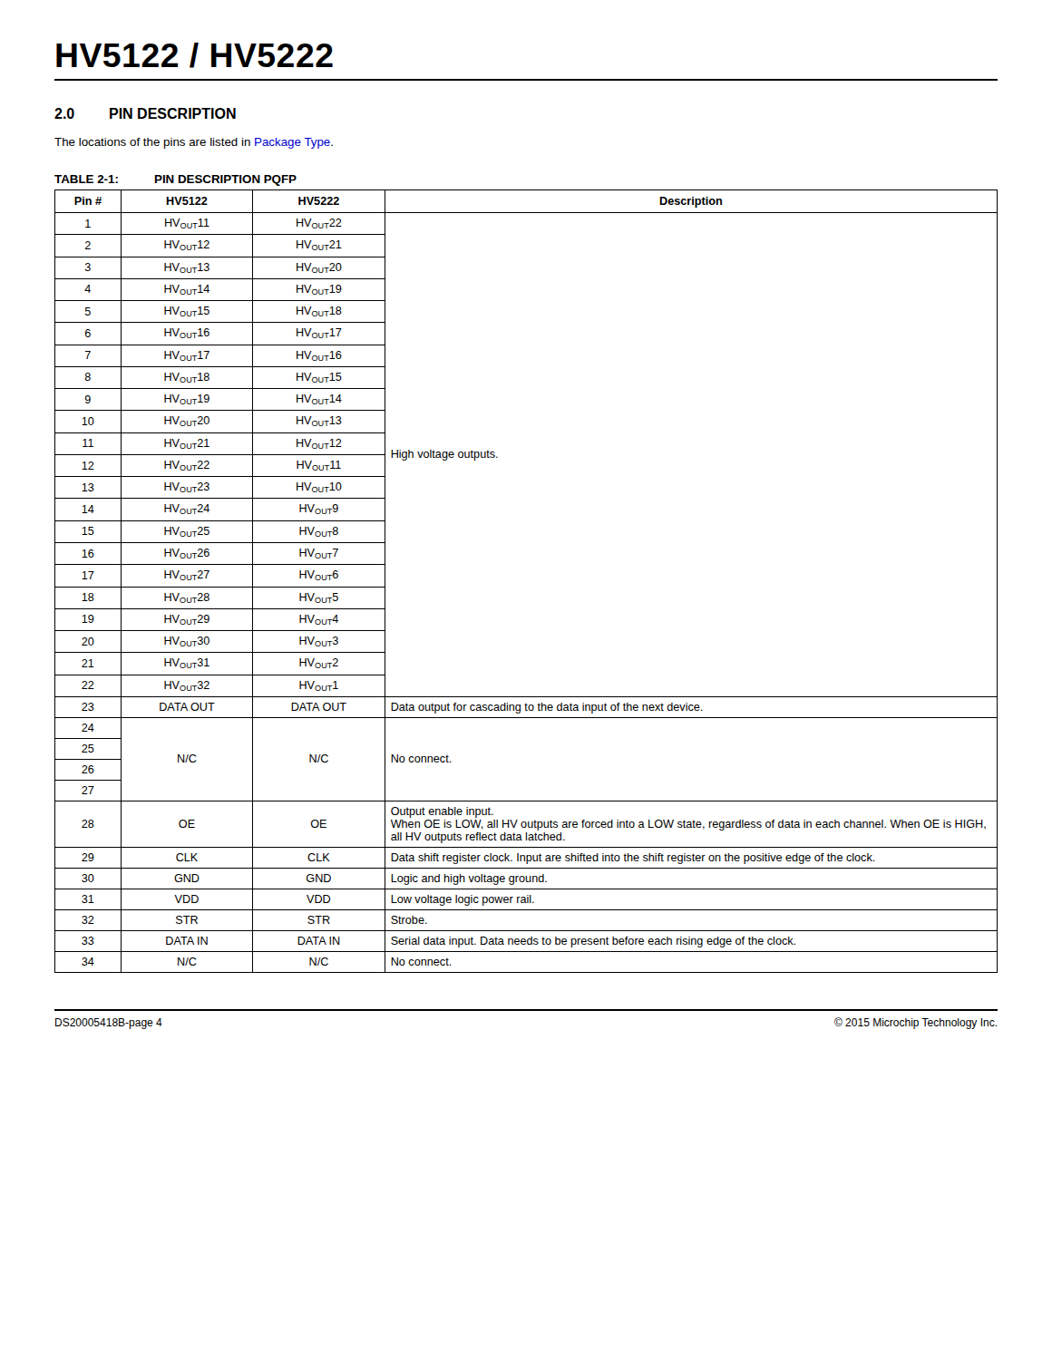HV5122 / HV5222
2.0 PIN DESCRIPTION
The locations of the pins are listed in Package Type.
TABLE 2-1: PIN DESCRIPTION PQFP
| Pin # | HV5122 | HV5222 | Description |
| --- | --- | --- | --- |
| 1 | HV OUT 11 | HV OUT 22 | High voltage outputs. |
| 2 | HV OUT 12 | HV OUT 21 |
| 3 | HV OUT 13 | HV OUT 20 |
| 4 | HV OUT 14 | HV OUT 19 |
| 5 | HV OUT 15 | HV OUT 18 |
| 6 | HV OUT 16 | HV OUT 17 |
| 7 | HV OUT 17 | HV OUT 16 |
| 8 | HV OUT 18 | HV OUT 15 |
| 9 | HV OUT 19 | HV OUT 14 |
| 10 | HV OUT 20 | HV OUT 13 |
| 11 | HV OUT 21 | HV OUT 12 |
| 12 | HV OUT 22 | HV OUT 11 |
| 13 | HV OUT 23 | HV OUT 10 |
| 14 | HV OUT 24 | HV OUT 9 |
| 15 | HV OUT 25 | HV OUT 8 |
| 16 | HV OUT 26 | HV OUT 7 |
| 17 | HV OUT 27 | HV OUT 6 |
| 18 | HV OUT 28 | HV OUT 5 |
| 19 | HV OUT 29 | HV OUT 4 |
| 20 | HV OUT 30 | HV OUT 3 |
| 21 | HV OUT 31 | HV OUT 2 |
| 22 | HV OUT 32 | HV OUT 1 |
| 23 | DATA OUT | DATA OUT | Data output for cascading to the data input of the next device. |
| 24 | N/C | N/C | No connect. |
| 25 |
| 26 |
| 27 |
| 28 | OE | OE | Output enable input. When OE is LOW, all HV outputs are forced into a LOW state, regardless of data in each channel. When OE is HIGH, all HV outputs reflect data latched. |
| 29 | CLK | CLK | Data shift register clock. Input are shifted into the shift register on the positive edge of the clock. |
| 30 | GND | GND | Logic and high voltage ground. |
| 31 | VDD | VDD | Low voltage logic power rail. |
| 32 | STR | STR | Strobe. |
| 33 | DATA IN | DATA IN | Serial data input. Data needs to be present before each rising edge of the clock. |
| 34 | N/C | N/C | No connect. |
DS20005418B-page 4 © 2015 Microchip Technology Inc.